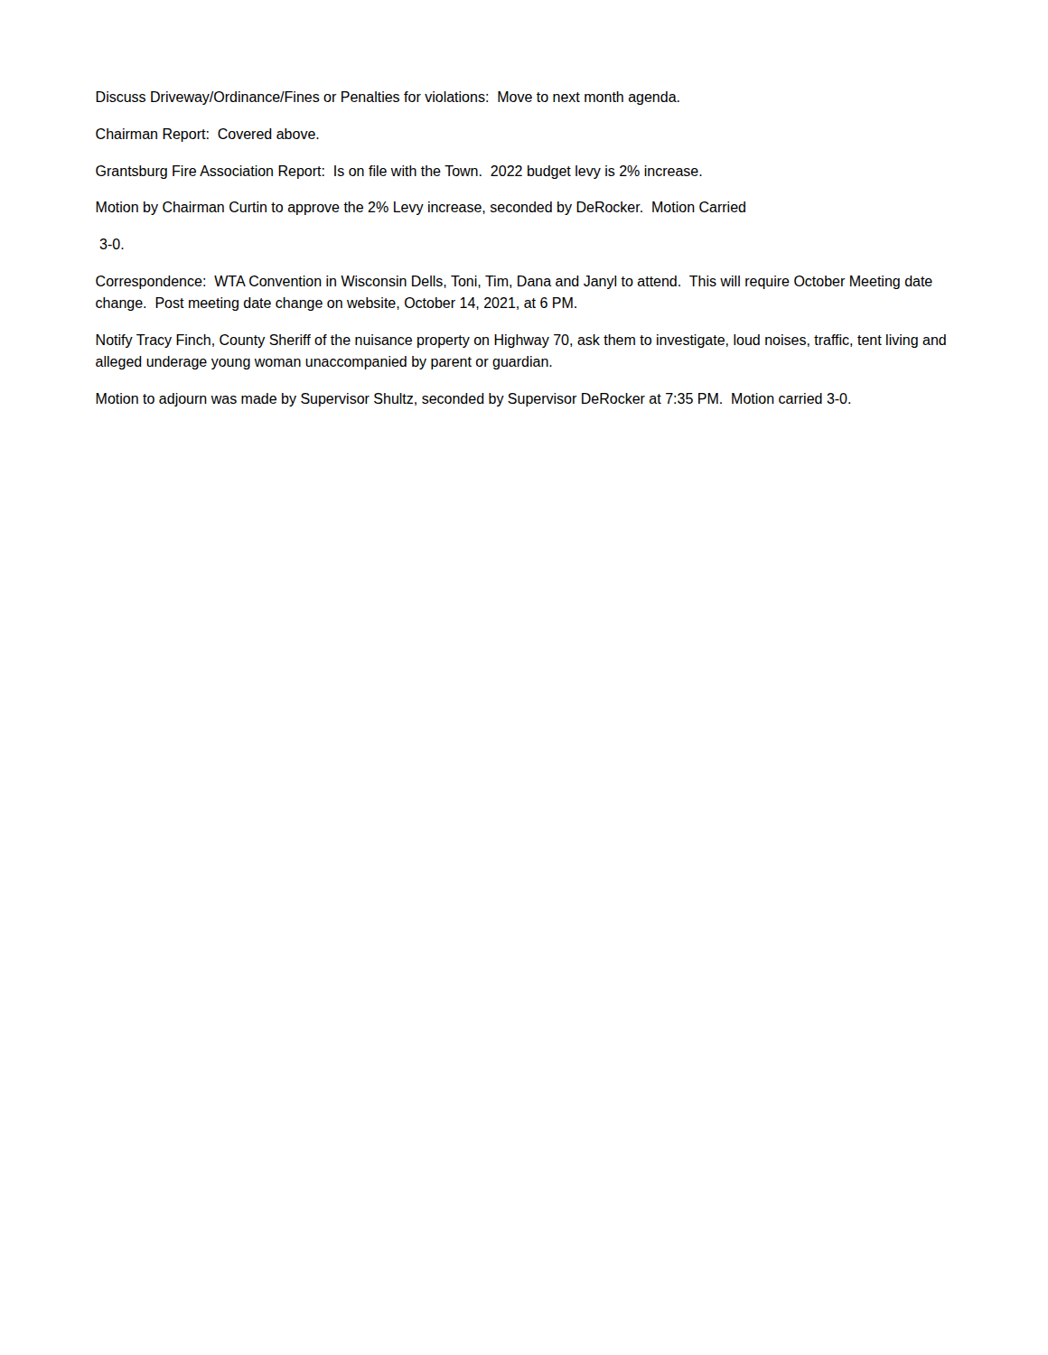Discuss Driveway/Ordinance/Fines or Penalties for violations: Move to next month agenda.
Chairman Report: Covered above.
Grantsburg Fire Association Report: Is on file with the Town. 2022 budget levy is 2% increase.
Motion by Chairman Curtin to approve the 2% Levy increase, seconded by DeRocker. Motion Carried
3-0.
Correspondence: WTA Convention in Wisconsin Dells, Toni, Tim, Dana and Janyl to attend. This will require October Meeting date change. Post meeting date change on website, October 14, 2021, at 6 PM.
Notify Tracy Finch, County Sheriff of the nuisance property on Highway 70, ask them to investigate, loud noises, traffic, tent living and alleged underage young woman unaccompanied by parent or guardian.
Motion to adjourn was made by Supervisor Shultz, seconded by Supervisor DeRocker at 7:35 PM. Motion carried 3-0.